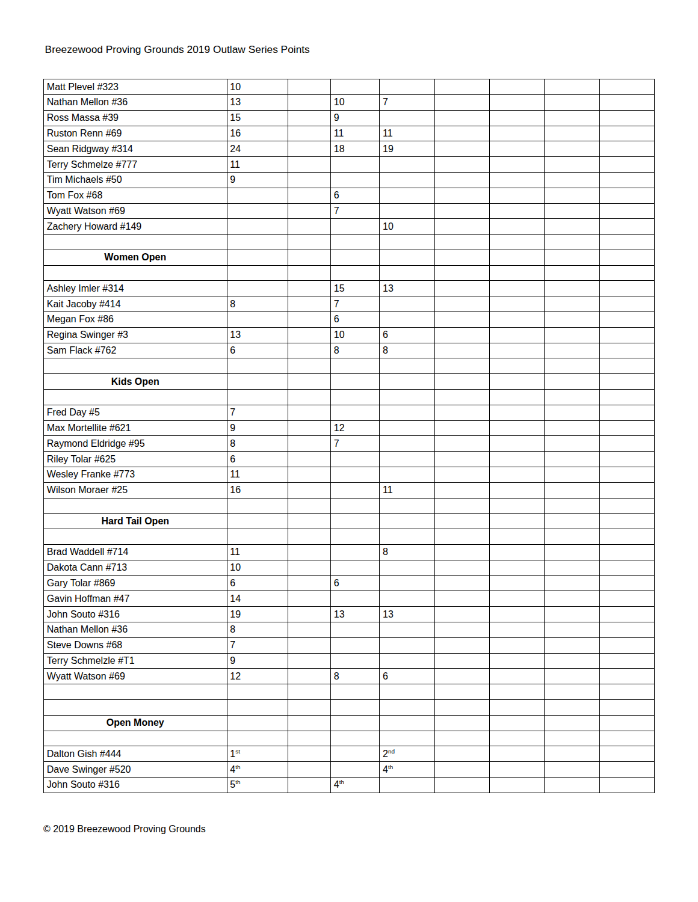Breezewood Proving Grounds 2019 Outlaw Series Points
| Matt Plevel #323 | 10 | | | | | | | |
| Nathan Mellon #36 | 13 | | 10 | 7 | | | | |
| Ross Massa #39 | 15 | | 9 | | | | | |
| Ruston Renn #69 | 16 | | 11 | 11 | | | | |
| Sean Ridgway #314 | 24 | | 18 | 19 | | | | |
| Terry Schmelze #777 | 11 | | | | | | | |
| Tim Michaels #50 | 9 | | | | | | | |
| Tom Fox #68 | | | 6 | | | | | |
| Wyatt Watson #69 | | | 7 | | | | | |
| Zachery Howard #149 | | | | 10 | | | | |
| Women Open | | | | | | | | |
| Ashley Imler #314 | | | 15 | 13 | | | | |
| Kait Jacoby #414 | 8 | | 7 | | | | | |
| Megan Fox #86 | | | 6 | | | | | |
| Regina Swinger #3 | 13 | | 10 | 6 | | | | |
| Sam Flack #762 | 6 | | 8 | 8 | | | | |
| Kids Open | | | | | | | | |
| Fred Day #5 | 7 | | | | | | | |
| Max Mortellite #621 | 9 | | 12 | | | | | |
| Raymond Eldridge #95 | 8 | | 7 | | | | | |
| Riley Tolar #625 | 6 | | | | | | | |
| Wesley Franke #773 | 11 | | | | | | | |
| Wilson Moraer #25 | 16 | | | 11 | | | | |
| Hard Tail Open | | | | | | | | |
| Brad Waddell #714 | 11 | | | 8 | | | | |
| Dakota Cann #713 | 10 | | | | | | | |
| Gary Tolar #869 | 6 | | 6 | | | | | |
| Gavin Hoffman #47 | 14 | | | | | | | |
| John Souto #316 | 19 | | 13 | 13 | | | | |
| Nathan Mellon #36 | 8 | | | | | | | |
| Steve Downs #68 | 7 | | | | | | | |
| Terry Schmelzle #T1 | 9 | | | | | | | |
| Wyatt Watson #69 | 12 | | 8 | 6 | | | | |
| Open Money | | | | | | | | |
| Dalton Gish #444 | 1 st | | | 2 nd | | | | |
| Dave Swinger #520 | 4 th | | | 4 th | | | | |
| John Souto #316 | 5 th | | 4 th | | | | | |
© 2019 Breezewood Proving Grounds